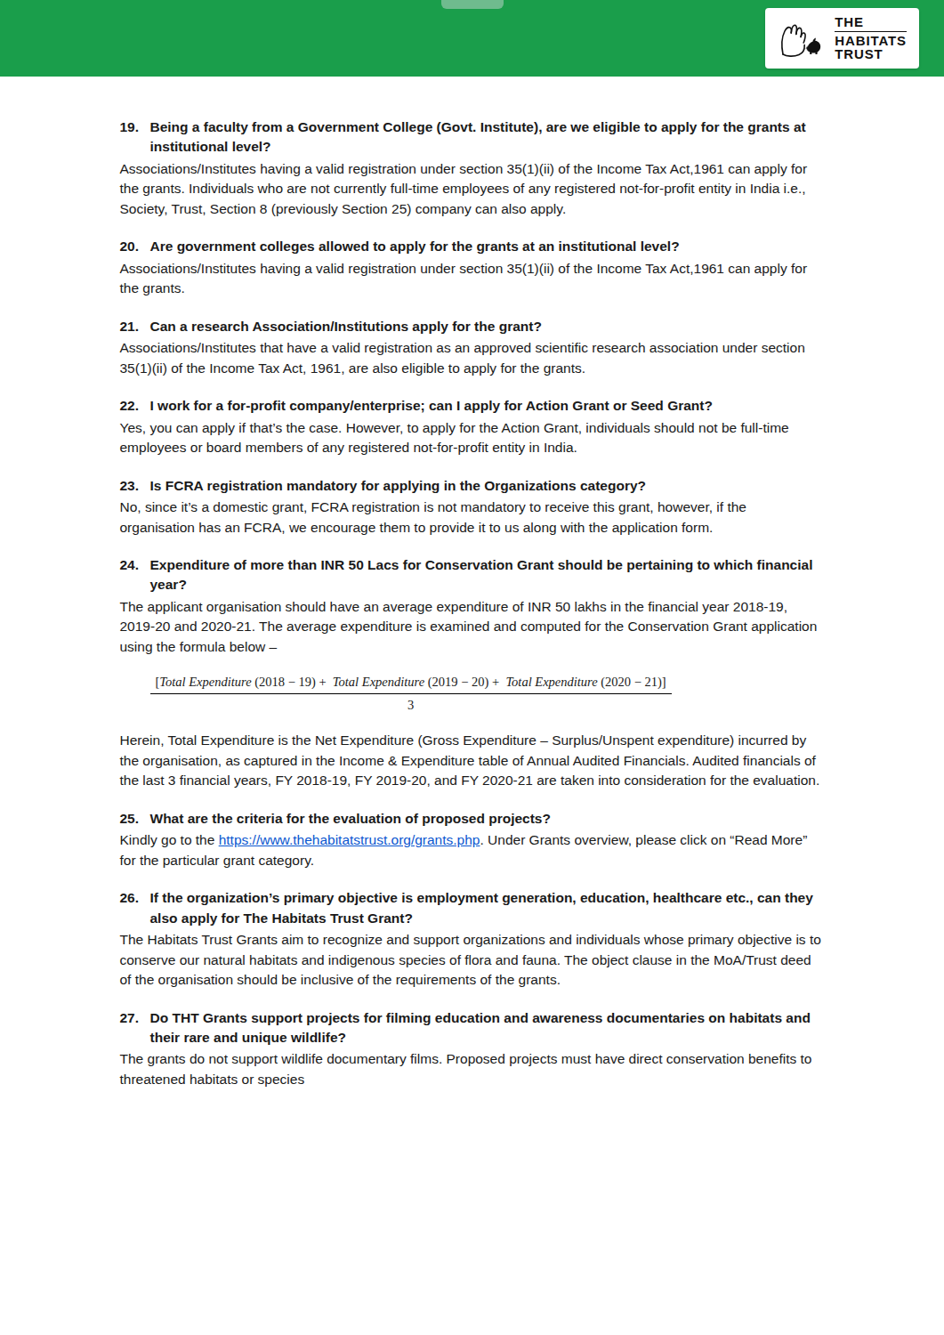THE
HABITATS TRUST
19. Being a faculty from a Government College (Govt. Institute), are we eligible to apply for the grants at institutional level?
Associations/Institutes having a valid registration under section 35(1)(ii) of the Income Tax Act,1961 can apply for the grants. Individuals who are not currently full-time employees of any registered not-for-profit entity in India i.e., Society, Trust, Section 8 (previously Section 25) company can also apply.
20. Are government colleges allowed to apply for the grants at an institutional level?
Associations/Institutes having a valid registration under section 35(1)(ii) of the Income Tax Act,1961 can apply for the grants.
21. Can a research Association/Institutions apply for the grant?
Associations/Institutes that have a valid registration as an approved scientific research association under section 35(1)(ii) of the Income Tax Act, 1961, are also eligible to apply for the grants.
22. I work for a for-profit company/enterprise; can I apply for Action Grant or Seed Grant?
Yes, you can apply if that’s the case. However, to apply for the Action Grant, individuals should not be full-time employees or board members of any registered not-for-profit entity in India.
23. Is FCRA registration mandatory for applying in the Organizations category?
No, since it’s a domestic grant, FCRA registration is not mandatory to receive this grant, however, if the organisation has an FCRA, we encourage them to provide it to us along with the application form.
24. Expenditure of more than INR 50 Lacs for Conservation Grant should be pertaining to which financial year?
The applicant organisation should have an average expenditure of INR 50 lakhs in the financial year 2018-19, 2019-20 and 2020-21. The average expenditure is examined and computed for the Conservation Grant application using the formula below –
[Total Expenditure (2018 − 19) + Total Expenditure (2019 − 20) + Total Expenditure (2020 − 21)] 3
Herein, Total Expenditure is the Net Expenditure (Gross Expenditure – Surplus/Unspent expenditure) incurred by the organisation, as captured in the Income & Expenditure table of Annual Audited Financials. Audited financials of the last 3 financial years, FY 2018-19, FY 2019-20, and FY 2020-21 are taken into consideration for the evaluation.
25. What are the criteria for the evaluation of proposed projects?
Kindly go to the https://www.thehabitatstrust.org/grants.php. Under Grants overview, please click on “Read More” for the particular grant category.
26. If the organization’s primary objective is employment generation, education, healthcare etc., can they also apply for The Habitats Trust Grant?
The Habitats Trust Grants aim to recognize and support organizations and individuals whose primary objective is to conserve our natural habitats and indigenous species of flora and fauna. The object clause in the MoA/Trust deed of the organisation should be inclusive of the requirements of the grants.
27. Do THT Grants support projects for filming education and awareness documentaries on habitats and their rare and unique wildlife?
The grants do not support wildlife documentary films. Proposed projects must have direct conservation benefits to threatened habitats or species